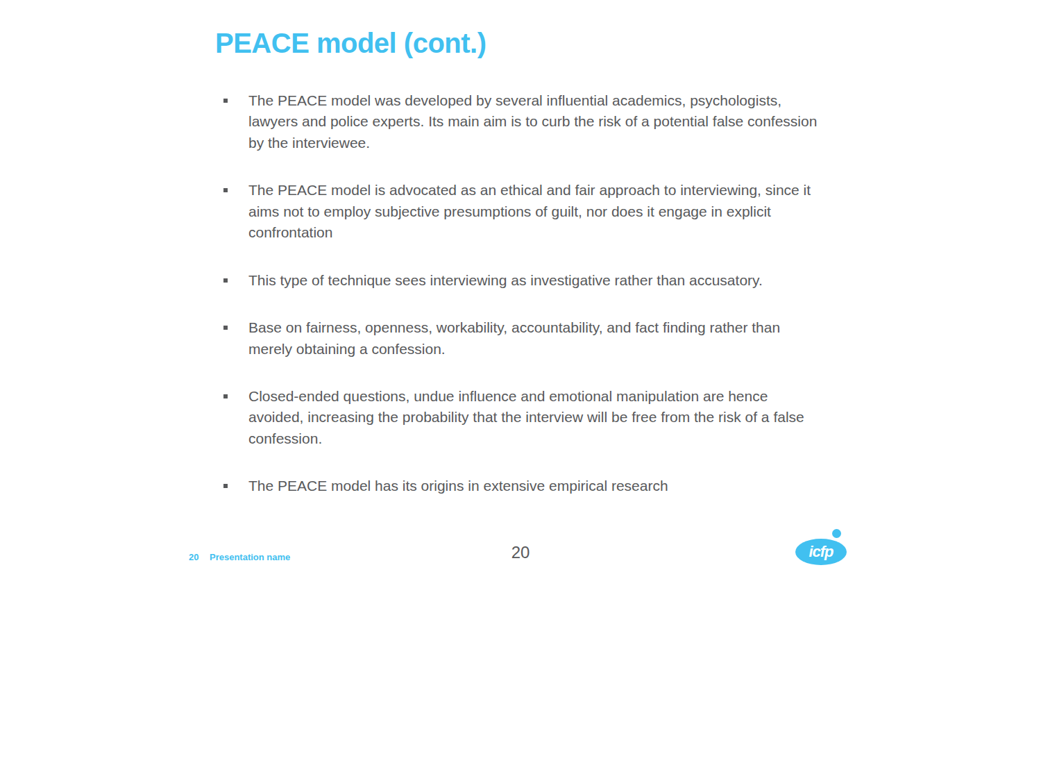PEACE model (cont.)
The PEACE model was developed by several influential academics, psychologists, lawyers and police experts. Its main aim is to curb the risk of a potential false confession by the interviewee.
The PEACE model is advocated as an ethical and fair approach to interviewing, since it aims not to employ subjective presumptions of guilt, nor does it engage in explicit confrontation
This type of technique sees interviewing as investigative rather than accusatory.
Base on fairness, openness, workability, accountability, and fact finding rather than merely obtaining a confession.
Closed-ended questions, undue influence and emotional manipulation are hence avoided, increasing the probability that the interview will be free from the risk of a false confession.
The PEACE model has its origins in extensive empirical research
20 Presentation name
20
icfp